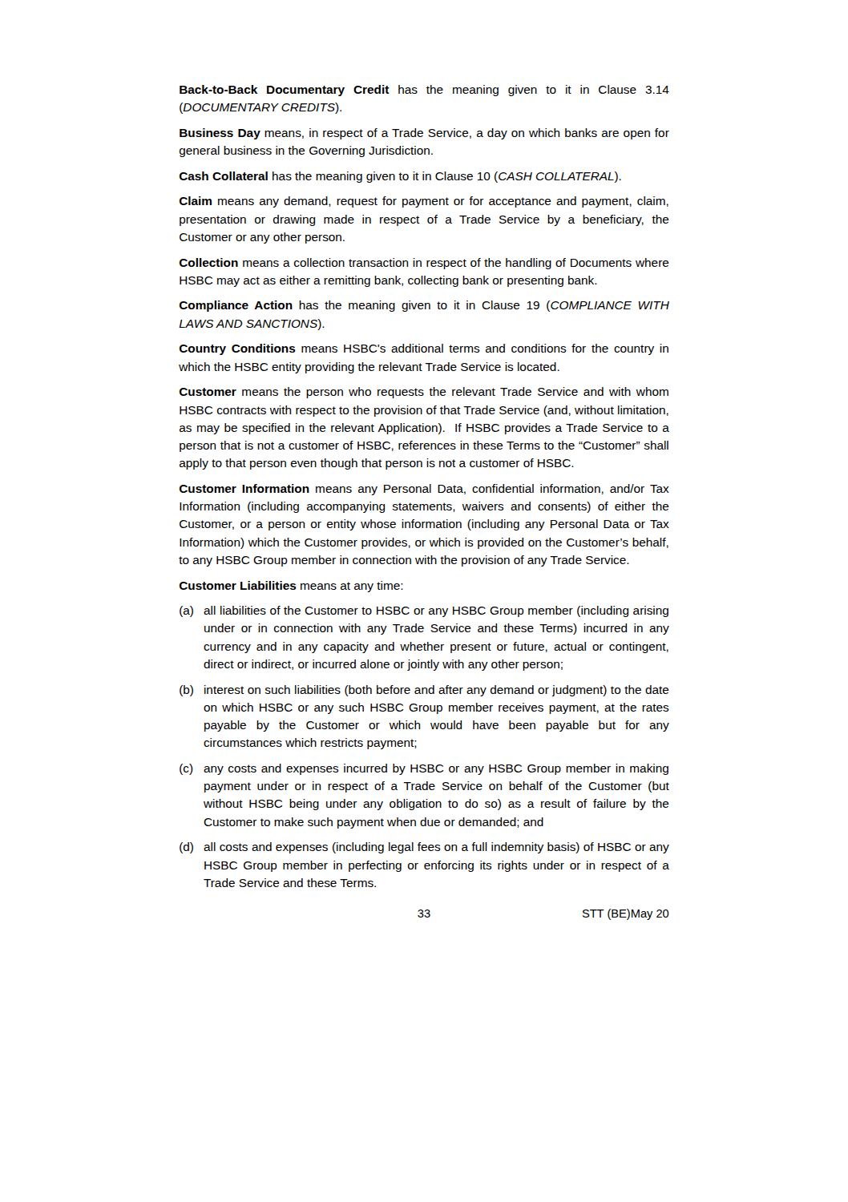Back-to-Back Documentary Credit has the meaning given to it in Clause 3.14 (DOCUMENTARY CREDITS).
Business Day means, in respect of a Trade Service, a day on which banks are open for general business in the Governing Jurisdiction.
Cash Collateral has the meaning given to it in Clause 10 (CASH COLLATERAL).
Claim means any demand, request for payment or for acceptance and payment, claim, presentation or drawing made in respect of a Trade Service by a beneficiary, the Customer or any other person.
Collection means a collection transaction in respect of the handling of Documents where HSBC may act as either a remitting bank, collecting bank or presenting bank.
Compliance Action has the meaning given to it in Clause 19 (COMPLIANCE WITH LAWS AND SANCTIONS).
Country Conditions means HSBC's additional terms and conditions for the country in which the HSBC entity providing the relevant Trade Service is located.
Customer means the person who requests the relevant Trade Service and with whom HSBC contracts with respect to the provision of that Trade Service (and, without limitation, as may be specified in the relevant Application). If HSBC provides a Trade Service to a person that is not a customer of HSBC, references in these Terms to the “Customer” shall apply to that person even though that person is not a customer of HSBC.
Customer Information means any Personal Data, confidential information, and/or Tax Information (including accompanying statements, waivers and consents) of either the Customer, or a person or entity whose information (including any Personal Data or Tax Information) which the Customer provides, or which is provided on the Customer’s behalf, to any HSBC Group member in connection with the provision of any Trade Service.
Customer Liabilities means at any time:
(a) all liabilities of the Customer to HSBC or any HSBC Group member (including arising under or in connection with any Trade Service and these Terms) incurred in any currency and in any capacity and whether present or future, actual or contingent, direct or indirect, or incurred alone or jointly with any other person;
(b) interest on such liabilities (both before and after any demand or judgment) to the date on which HSBC or any such HSBC Group member receives payment, at the rates payable by the Customer or which would have been payable but for any circumstances which restricts payment;
(c) any costs and expenses incurred by HSBC or any HSBC Group member in making payment under or in respect of a Trade Service on behalf of the Customer (but without HSBC being under any obligation to do so) as a result of failure by the Customer to make such payment when due or demanded; and
(d) all costs and expenses (including legal fees on a full indemnity basis) of HSBC or any HSBC Group member in perfecting or enforcing its rights under or in respect of a Trade Service and these Terms.
33
STT (BE)May 20